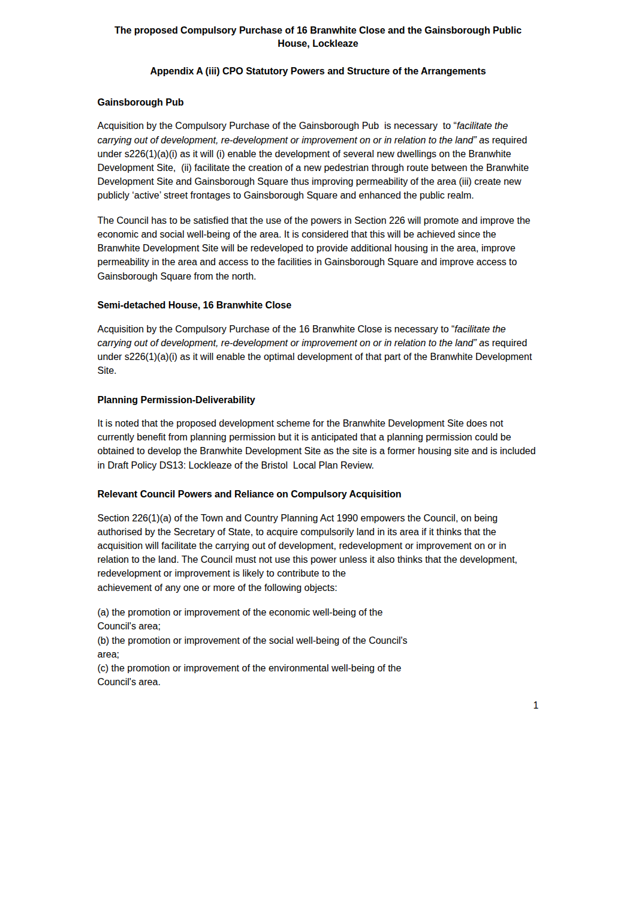The proposed Compulsory Purchase of 16 Branwhite Close and the Gainsborough Public House, Lockleaze
Appendix A (iii) CPO Statutory Powers and Structure of the Arrangements
Gainsborough Pub
Acquisition by the Compulsory Purchase of the Gainsborough Pub is necessary to “facilitate the carrying out of development, re-development or improvement on or in relation to the land” as required under s226(1)(a)(i) as it will (i) enable the development of several new dwellings on the Branwhite Development Site, (ii) facilitate the creation of a new pedestrian through route between the Branwhite Development Site and Gainsborough Square thus improving permeability of the area (iii) create new publicly ‘active’ street frontages to Gainsborough Square and enhanced the public realm.
The Council has to be satisfied that the use of the powers in Section 226 will promote and improve the economic and social well-being of the area. It is considered that this will be achieved since the Branwhite Development Site will be redeveloped to provide additional housing in the area, improve permeability in the area and access to the facilities in Gainsborough Square and improve access to Gainsborough Square from the north.
Semi-detached House, 16 Branwhite Close
Acquisition by the Compulsory Purchase of the 16 Branwhite Close is necessary to “facilitate the carrying out of development, re-development or improvement on or in relation to the land” as required under s226(1)(a)(i) as it will enable the optimal development of that part of the Branwhite Development Site.
Planning Permission-Deliverability
It is noted that the proposed development scheme for the Branwhite Development Site does not currently benefit from planning permission but it is anticipated that a planning permission could be obtained to develop the Branwhite Development Site as the site is a former housing site and is included in Draft Policy DS13: Lockleaze of the Bristol Local Plan Review.
Relevant Council Powers and Reliance on Compulsory Acquisition
Section 226(1)(a) of the Town and Country Planning Act 1990 empowers the Council, on being authorised by the Secretary of State, to acquire compulsorily land in its area if it thinks that the acquisition will facilitate the carrying out of development, redevelopment or improvement on or in relation to the land. The Council must not use this power unless it also thinks that the development, redevelopment or improvement is likely to contribute to the
achievement of any one or more of the following objects:
(a) the promotion or improvement of the economic well-being of the
Council's area;
(b) the promotion or improvement of the social well-being of the Council's
area;
(c) the promotion or improvement of the environmental well-being of the
Council's area.
1